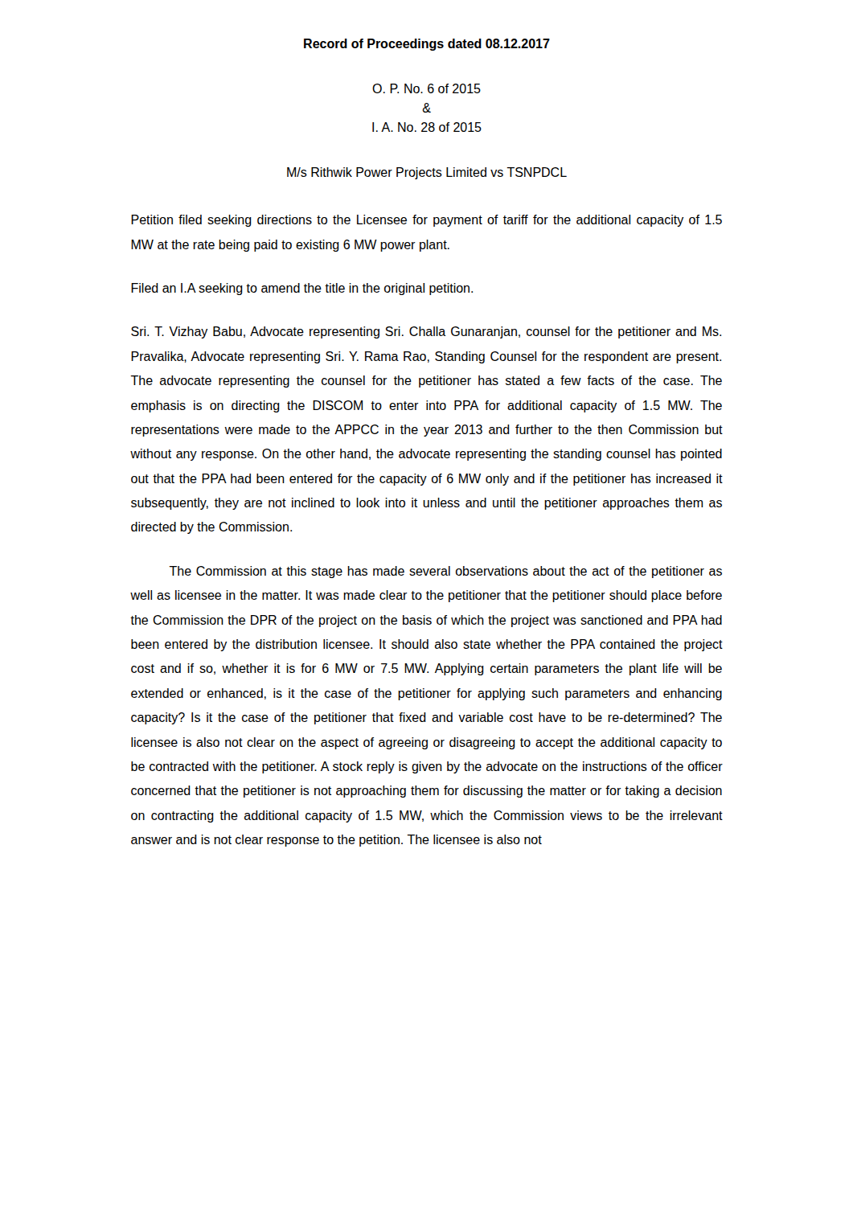Record of Proceedings dated 08.12.2017
O. P. No. 6 of 2015
& I. A. No. 28 of 2015
M/s Rithwik Power Projects Limited vs TSNPDCL
Petition filed seeking directions to the Licensee for payment of tariff for the additional capacity of 1.5 MW at the rate being paid to existing 6 MW power plant.
Filed an I.A seeking to amend the title in the original petition.
Sri. T. Vizhay Babu, Advocate representing Sri. Challa Gunaranjan, counsel for the petitioner and Ms. Pravalika, Advocate representing Sri. Y. Rama Rao, Standing Counsel for the respondent are present. The advocate representing the counsel for the petitioner has stated a few facts of the case. The emphasis is on directing the DISCOM to enter into PPA for additional capacity of 1.5 MW. The representations were made to the APPCC in the year 2013 and further to the then Commission but without any response. On the other hand, the advocate representing the standing counsel has pointed out that the PPA had been entered for the capacity of 6 MW only and if the petitioner has increased it subsequently, they are not inclined to look into it unless and until the petitioner approaches them as directed by the Commission.
The Commission at this stage has made several observations about the act of the petitioner as well as licensee in the matter. It was made clear to the petitioner that the petitioner should place before the Commission the DPR of the project on the basis of which the project was sanctioned and PPA had been entered by the distribution licensee. It should also state whether the PPA contained the project cost and if so, whether it is for 6 MW or 7.5 MW. Applying certain parameters the plant life will be extended or enhanced, is it the case of the petitioner for applying such parameters and enhancing capacity? Is it the case of the petitioner that fixed and variable cost have to be re-determined? The licensee is also not clear on the aspect of agreeing or disagreeing to accept the additional capacity to be contracted with the petitioner. A stock reply is given by the advocate on the instructions of the officer concerned that the petitioner is not approaching them for discussing the matter or for taking a decision on contracting the additional capacity of 1.5 MW, which the Commission views to be the irrelevant answer and is not clear response to the petition. The licensee is also not